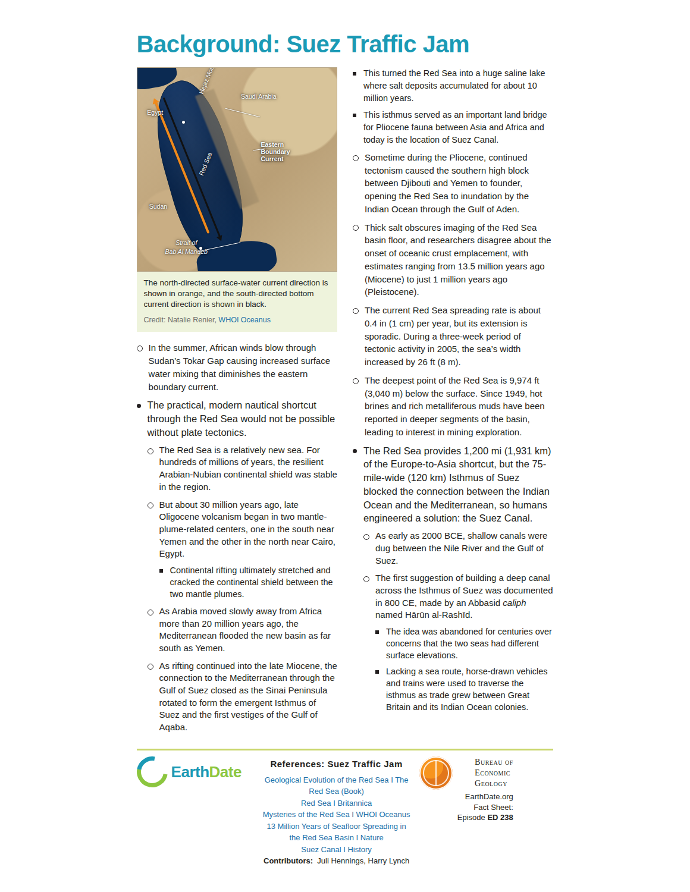Background: Suez Traffic Jam
Egypt Saudi Arabia Hejaz Mountains Red Sea Sudan Strait of
Bab Al Mandeb Eastern
Boundary
Current
The north-directed surface-water current direction is shown in orange, and the south-directed bottom current direction is shown in black. Credit: Natalie Renier, WHOI Oceanus
In the summer, African winds blow through Sudan’s Tokar Gap causing increased surface water mixing that diminishes the eastern boundary current.
The practical, modern nautical shortcut through the Red Sea would not be possible without plate tectonics.
The Red Sea is a relatively new sea. For hundreds of millions of years, the resilient Arabian-Nubian continental shield was stable in the region.
But about 30 million years ago, late Oligocene volcanism began in two mantle-plume-related centers, one in the south near Yemen and the other in the north near Cairo, Egypt.
Continental rifting ultimately stretched and cracked the continental shield between the two mantle plumes.
As Arabia moved slowly away from Africa more than 20 million years ago, the Mediterranean flooded the new basin as far south as Yemen.
As rifting continued into the late Miocene, the connection to the Mediterranean through the Gulf of Suez closed as the Sinai Peninsula rotated to form the emergent Isthmus of Suez and the first vestiges of the Gulf of Aqaba.
This turned the Red Sea into a huge saline lake where salt deposits accumulated for about 10 million years.
This isthmus served as an important land bridge for Pliocene fauna between Asia and Africa and today is the location of Suez Canal.
Sometime during the Pliocene, continued tectonism caused the southern high block between Djibouti and Yemen to founder, opening the Red Sea to inundation by the Indian Ocean through the Gulf of Aden.
Thick salt obscures imaging of the Red Sea basin floor, and researchers disagree about the onset of oceanic crust emplacement, with estimates ranging from 13.5 million years ago (Miocene) to just 1 million years ago (Pleistocene).
The current Red Sea spreading rate is about 0.4 in (1 cm) per year, but its extension is sporadic. During a three-week period of tectonic activity in 2005, the sea’s width increased by 26 ft (8 m).
The deepest point of the Red Sea is 9,974 ft (3,040 m) below the surface. Since 1949, hot brines and rich metalliferous muds have been reported in deeper segments of the basin, leading to interest in mining exploration.
The Red Sea provides 1,200 mi (1,931 km) of the Europe-to-Asia shortcut, but the 75-mile-wide (120 km) Isthmus of Suez blocked the connection between the Indian Ocean and the Mediterranean, so humans engineered a solution: the Suez Canal.
As early as 2000 BCE, shallow canals were dug between the Nile River and the Gulf of Suez.
The first suggestion of building a deep canal across the Isthmus of Suez was documented in 800 CE, made by an Abbasid caliph named Hārūn al-Rashīd.
The idea was abandoned for centuries over concerns that the two seas had different surface elevations.
Lacking a sea route, horse-drawn vehicles and trains were used to traverse the isthmus as trade grew between Great Britain and its Indian Ocean colonies.
Earth Date
References: Suez Traffic Jam
Geological Evolution of the Red Sea I The Red Sea (Book)
Red Sea I Britannica
Mysteries of the Red Sea I WHOI Oceanus
13 Million Years of Seafloor Spreading in the Red Sea Basin I Nature
Suez Canal I History
Contributors: Juli Hennings, Harry Lynch
Bureau of
Economic
Geology
EarthDate.org
Fact Sheet:
Episode ED 238